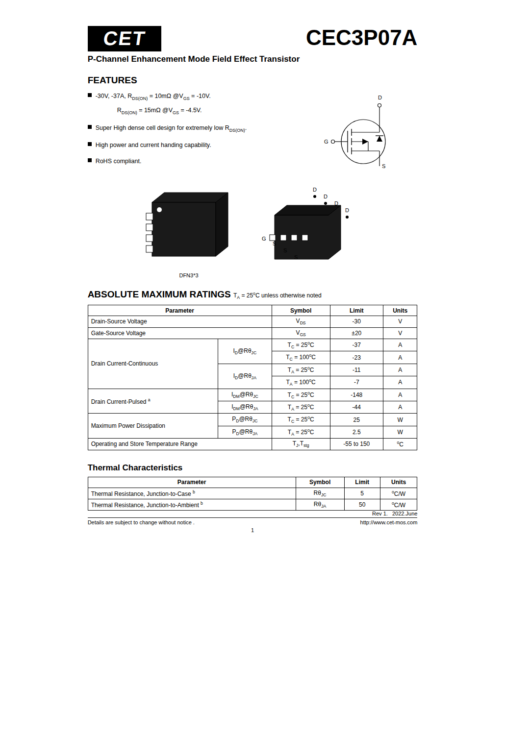CET
CEC3P07A
P-Channel Enhancement Mode Field Effect Transistor
FEATURES
-30V, -37A, RDS(ON) = 10mΩ @VGS = -10V.
RDS(ON) = 15mΩ @VGS = -4.5V.
Super High dense cell design for extremely low RDS(ON).
High power and current handing capability.
RoHS compliant.
D G S
DFN3*3
D D D D G S S S
ABSOLUTE MAXIMUM RATINGS TA = 25oC unless otherwise noted
| Parameter | Symbol | Limit | Units |
| --- | --- | --- | --- |
| Drain-Source Voltage | V DS | -30 | V |
| Gate-Source Voltage | V GS | ±20 | V |
| Drain Current-Continuous | I D @Rθ JC | T C = 25 o C | -37 | A |
| T C = 100 o C | -23 | A |
| I D @Rθ JA | T A = 25 o C | -11 | A |
| T A = 100 o C | -7 | A |
| Drain Current-Pulsed a | I DM @Rθ JC | T C = 25 o C | -148 | A |
| I DM @Rθ JA | T A = 25 o C | -44 | A |
| Maximum Power Dissipation | P D @Rθ JC | T C = 25 o C | 25 | W |
| P D @Rθ JA | T A = 25 o C | 2.5 | W |
| Operating and Store Temperature Range | T J ,T stg | -55 to 150 | o C |
Thermal Characteristics
| Parameter | Symbol | Limit | Units |
| --- | --- | --- | --- |
| Thermal Resistance, Junction-to-Case b | Rθ JC | 5 | o C/W |
| Thermal Resistance, Junction-to-Ambient b | Rθ JA | 50 | o C/W |
Rev 1. 2022.June
Details are subject to change without notice . http://www.cet-mos.com
1